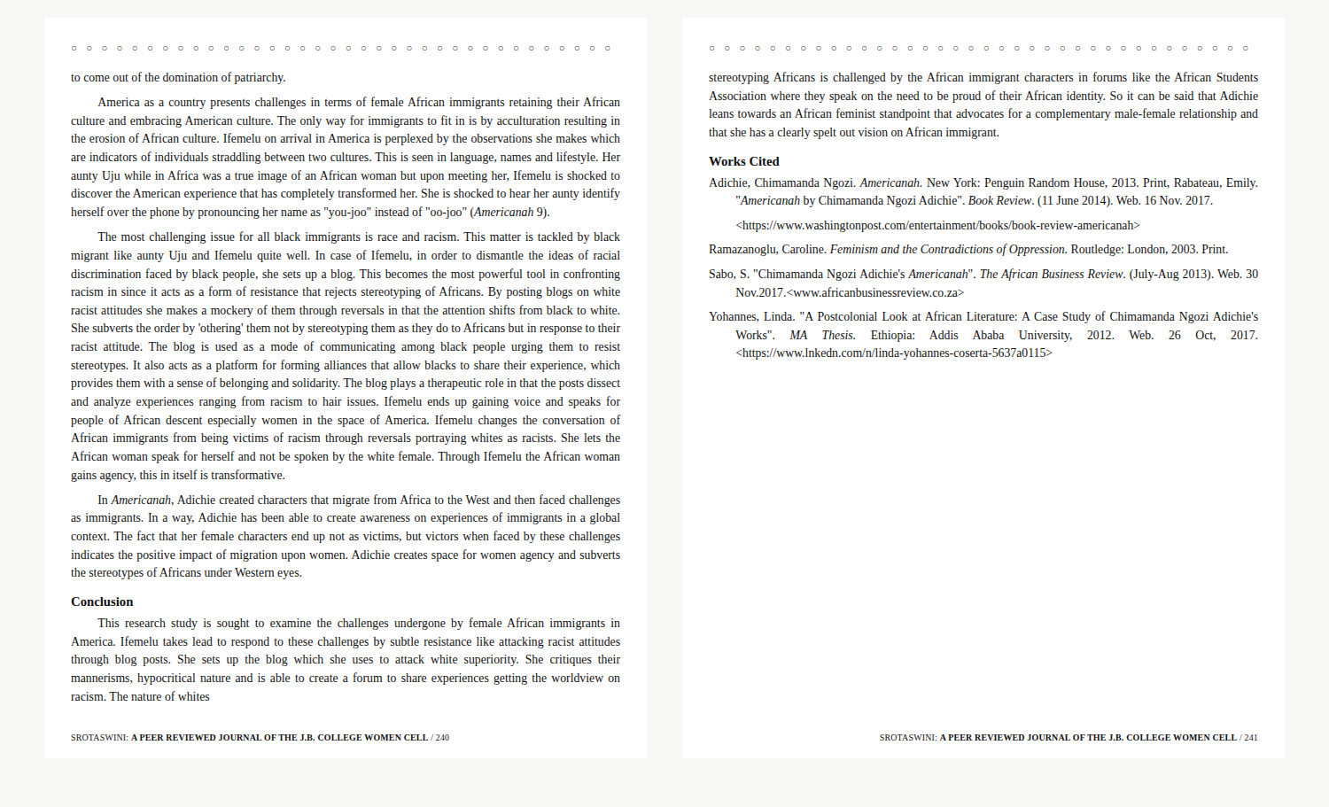○ ○ ○ ○ ○ ○ ○ ○ ○ ○ ○ ○ ○ ○ ○ ○ ○ ○ ○ ○ ○ ○ ○ ○ ○ ○ ○ ○ ○ ○ ○ ○ ○ ○ ○ ○ ○ ○ ○ ○ ○ ○ ○ ○ ○ ○ ○ ○ ○
to come out of the domination of patriarchy.
America as a country presents challenges in terms of female African immigrants retaining their African culture and embracing American culture. The only way for immigrants to fit in is by acculturation resulting in the erosion of African culture. Ifemelu on arrival in America is perplexed by the observations she makes which are indicators of individuals straddling between two cultures. This is seen in language, names and lifestyle. Her aunty Uju while in Africa was a true image of an African woman but upon meeting her, Ifemelu is shocked to discover the American experience that has completely transformed her. She is shocked to hear her aunty identify herself over the phone by pronouncing her name as "you-joo" instead of "oo-joo" (Americanah 9).
The most challenging issue for all black immigrants is race and racism. This matter is tackled by black migrant like aunty Uju and Ifemelu quite well. In case of Ifemelu, in order to dismantle the ideas of racial discrimination faced by black people, she sets up a blog. This becomes the most powerful tool in confronting racism in since it acts as a form of resistance that rejects stereotyping of Africans. By posting blogs on white racist attitudes she makes a mockery of them through reversals in that the attention shifts from black to white. She subverts the order by 'othering' them not by stereotyping them as they do to Africans but in response to their racist attitude. The blog is used as a mode of communicating among black people urging them to resist stereotypes. It also acts as a platform for forming alliances that allow blacks to share their experience, which provides them with a sense of belonging and solidarity. The blog plays a therapeutic role in that the posts dissect and analyze experiences ranging from racism to hair issues. Ifemelu ends up gaining voice and speaks for people of African descent especially women in the space of America. Ifemelu changes the conversation of African immigrants from being victims of racism through reversals portraying whites as racists. She lets the African woman speak for herself and not be spoken by the white female. Through Ifemelu the African woman gains agency, this in itself is transformative.
In Americanah, Adichie created characters that migrate from Africa to the West and then faced challenges as immigrants. In a way, Adichie has been able to create awareness on experiences of immigrants in a global context. The fact that her female characters end up not as victims, but victors when faced by these challenges indicates the positive impact of migration upon women. Adichie creates space for women agency and subverts the stereotypes of Africans under Western eyes.
Conclusion
This research study is sought to examine the challenges undergone by female African immigrants in America. Ifemelu takes lead to respond to these challenges by subtle resistance like attacking racist attitudes through blog posts. She sets up the blog which she uses to attack white superiority. She critiques their mannerisms, hypocritical nature and is able to create a forum to share experiences getting the worldview on racism. The nature of whites
SROTASWINI: A PEER REVIEWED JOURNAL OF THE J.B. COLLEGE WOMEN CELL / 240
○ ○ ○ ○ ○ ○ ○ ○ ○ ○ ○ ○ ○ ○ ○ ○ ○ ○ ○ ○ ○ ○ ○ ○ ○ ○ ○ ○ ○ ○ ○ ○ ○ ○ ○ ○ ○ ○ ○ ○ ○ ○ ○ ○ ○ ○ ○ ○ ○
stereotyping Africans is challenged by the African immigrant characters in forums like the African Students Association where they speak on the need to be proud of their African identity. So it can be said that Adichie leans towards an African feminist standpoint that advocates for a complementary male-female relationship and that she has a clearly spelt out vision on African immigrant.
Works Cited
Adichie, Chimamanda Ngozi. Americanah. New York: Penguin Random House, 2013. Print, Rabateau, Emily. "Americanah by Chimamanda Ngozi Adichie". Book Review. (11 June 2014). Web. 16 Nov. 2017.
<https://www.washingtonpost.com/entertainment/books/book-review-americanah>
Ramazanoglu, Caroline. Feminism and the Contradictions of Oppression. Routledge: London, 2003. Print.
Sabo, S. "Chimamanda Ngozi Adichie's Americanah". The African Business Review. (July-Aug 2013). Web. 30 Nov.2017.<www.africanbusinessreview.co.za>
Yohannes, Linda. "A Postcolonial Look at African Literature: A Case Study of Chimamanda Ngozi Adichie's Works". MA Thesis. Ethiopia: Addis Ababa University, 2012. Web. 26 Oct, 2017. <https://www.lnkedn.com/n/linda-yohannes-coserta-5637a0115>
SROTASWINI: A PEER REVIEWED JOURNAL OF THE J.B. COLLEGE WOMEN CELL / 241